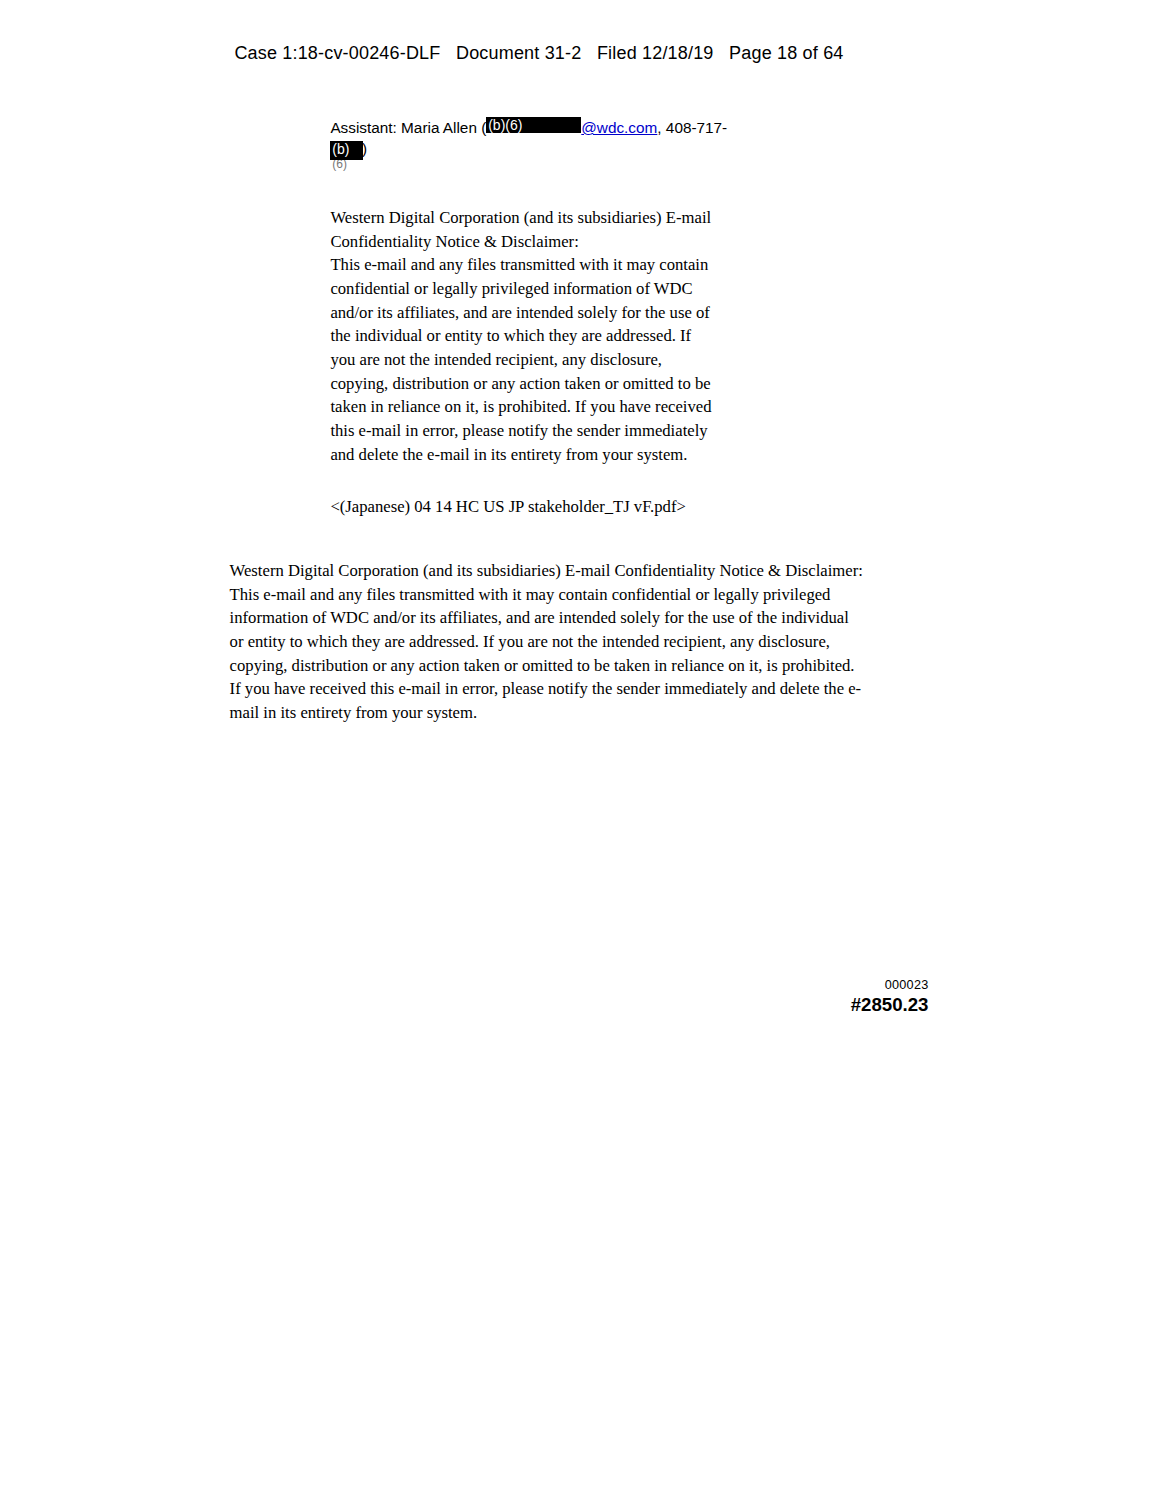Case 1:18-cv-00246-DLF Document 31-2 Filed 12/18/19 Page 18 of 64
Assistant: Maria Allen ((b)(6)@wdc.com, 408-717-
(b) (6) )
Western Digital Corporation (and its subsidiaries) E-mail Confidentiality Notice & Disclaimer:
This e-mail and any files transmitted with it may contain confidential or legally privileged information of WDC and/or its affiliates, and are intended solely for the use of the individual or entity to which they are addressed. If you are not the intended recipient, any disclosure, copying, distribution or any action taken or omitted to be taken in reliance on it, is prohibited. If you have received this e-mail in error, please notify the sender immediately and delete the e-mail in its entirety from your system.
<(Japanese) 04 14 HC US JP stakeholder_TJ vF.pdf>
Western Digital Corporation (and its subsidiaries) E-mail Confidentiality Notice & Disclaimer:
This e-mail and any files transmitted with it may contain confidential or legally privileged information of WDC and/or its affiliates, and are intended solely for the use of the individual or entity to which they are addressed. If you are not the intended recipient, any disclosure, copying, distribution or any action taken or omitted to be taken in reliance on it, is prohibited. If you have received this e-mail in error, please notify the sender immediately and delete the e-mail in its entirety from your system.
000023
#2850.23